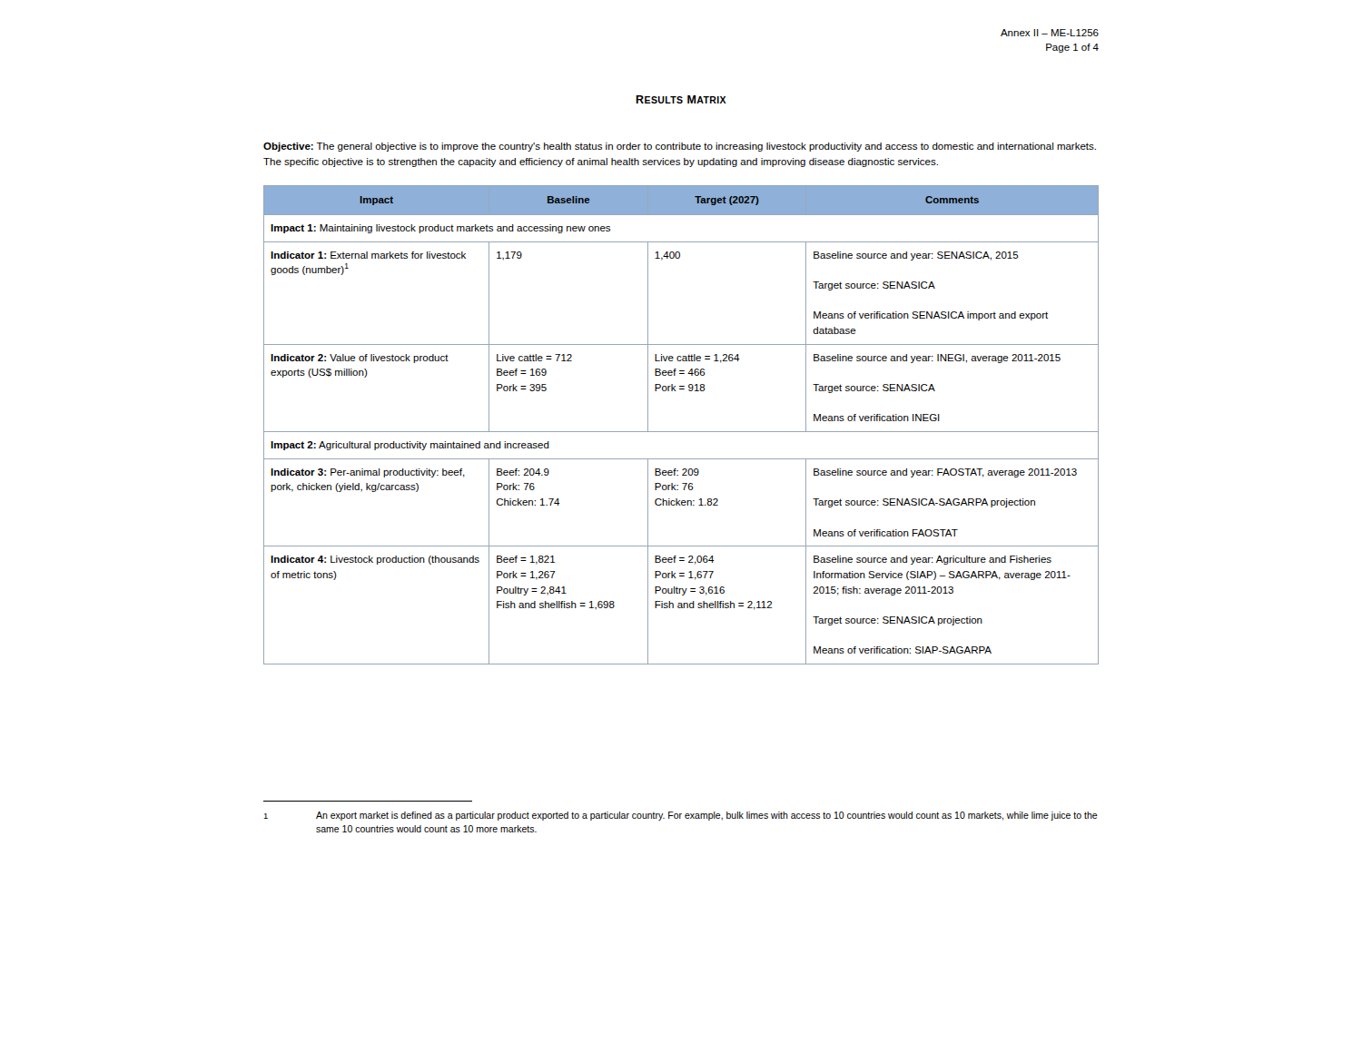Annex II – ME-L1256
Page 1 of 4
RESULTS MATRIX
Objective: The general objective is to improve the country's health status in order to contribute to increasing livestock productivity and access to domestic and international markets. The specific objective is to strengthen the capacity and efficiency of animal health services by updating and improving disease diagnostic services.
| Impact | Baseline | Target (2027) | Comments |
| --- | --- | --- | --- |
| Impact 1: Maintaining livestock product markets and accessing new ones |
| Indicator 1: External markets for livestock goods (number) 1 | 1,179 | 1,400 | Baseline source and year: SENASICA, 2015 Target source: SENASICA Means of verification SENASICA import and export database |
| Indicator 2: Value of livestock product exports (US$ million) | Live cattle = 712 Beef = 169 Pork = 395 | Live cattle = 1,264 Beef = 466 Pork = 918 | Baseline source and year: INEGI, average 2011-2015 Target source: SENASICA Means of verification INEGI |
| Impact 2: Agricultural productivity maintained and increased |
| Indicator 3: Per-animal productivity: beef, pork, chicken (yield, kg/carcass) | Beef: 204.9 Pork: 76 Chicken: 1.74 | Beef: 209 Pork: 76 Chicken: 1.82 | Baseline source and year: FAOSTAT, average 2011-2013 Target source: SENASICA-SAGARPA projection Means of verification FAOSTAT |
| Indicator 4: Livestock production (thousands of metric tons) | Beef = 1,821 Pork = 1,267 Poultry = 2,841 Fish and shellfish = 1,698 | Beef = 2,064 Pork = 1,677 Poultry = 3,616 Fish and shellfish = 2,112 | Baseline source and year: Agriculture and Fisheries Information Service (SIAP) – SAGARPA, average 2011-2015; fish: average 2011-2013 Target source: SENASICA projection Means of verification: SIAP-SAGARPA |
1
An export market is defined as a particular product exported to a particular country. For example, bulk limes with access to 10 countries would count as 10 markets, while lime juice to the same 10 countries would count as 10 more markets.